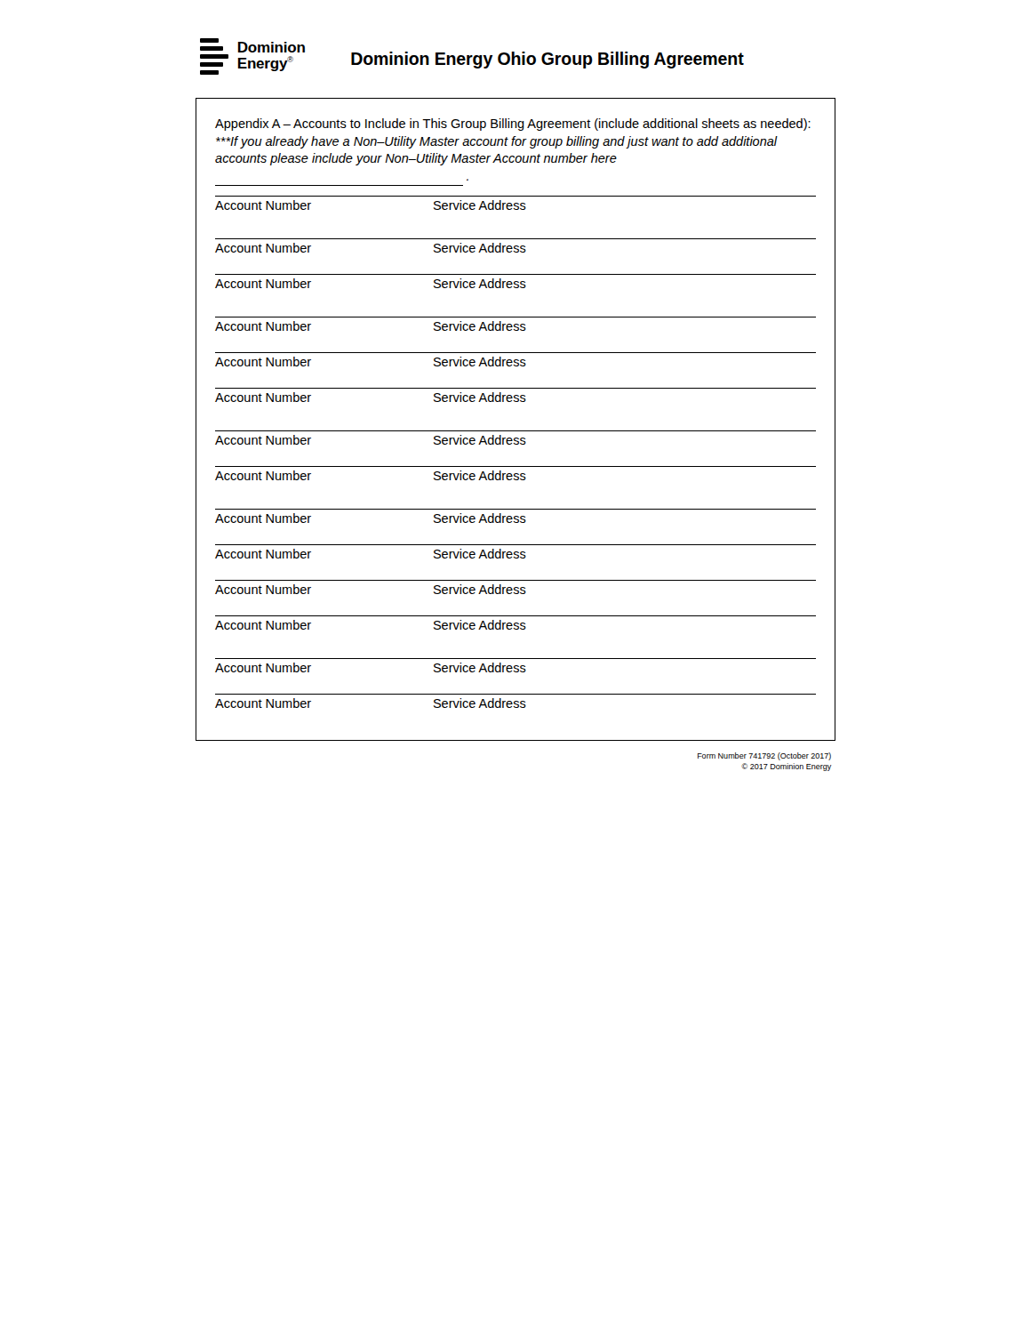Dominion
Energy®
Dominion Energy Ohio Group Billing Agreement
Appendix A – Accounts to Include in This Group Billing Agreement (include additional sheets as needed):
***If you already have a Non–Utility Master account for group billing and just want to add additional accounts please include your Non–Utility Master Account number here .
Account Number
Service Address
Account Number
Service Address
Account Number
Service Address
Account Number
Service Address
Account Number
Service Address
Account Number
Service Address
Account Number
Service Address
Account Number
Service Address
Account Number
Service Address
Account Number
Service Address
Account Number
Service Address
Account Number
Service Address
Account Number
Service Address
Account Number
Service Address
Form Number 741792 (October 2017)
© 2017 Dominion Energy